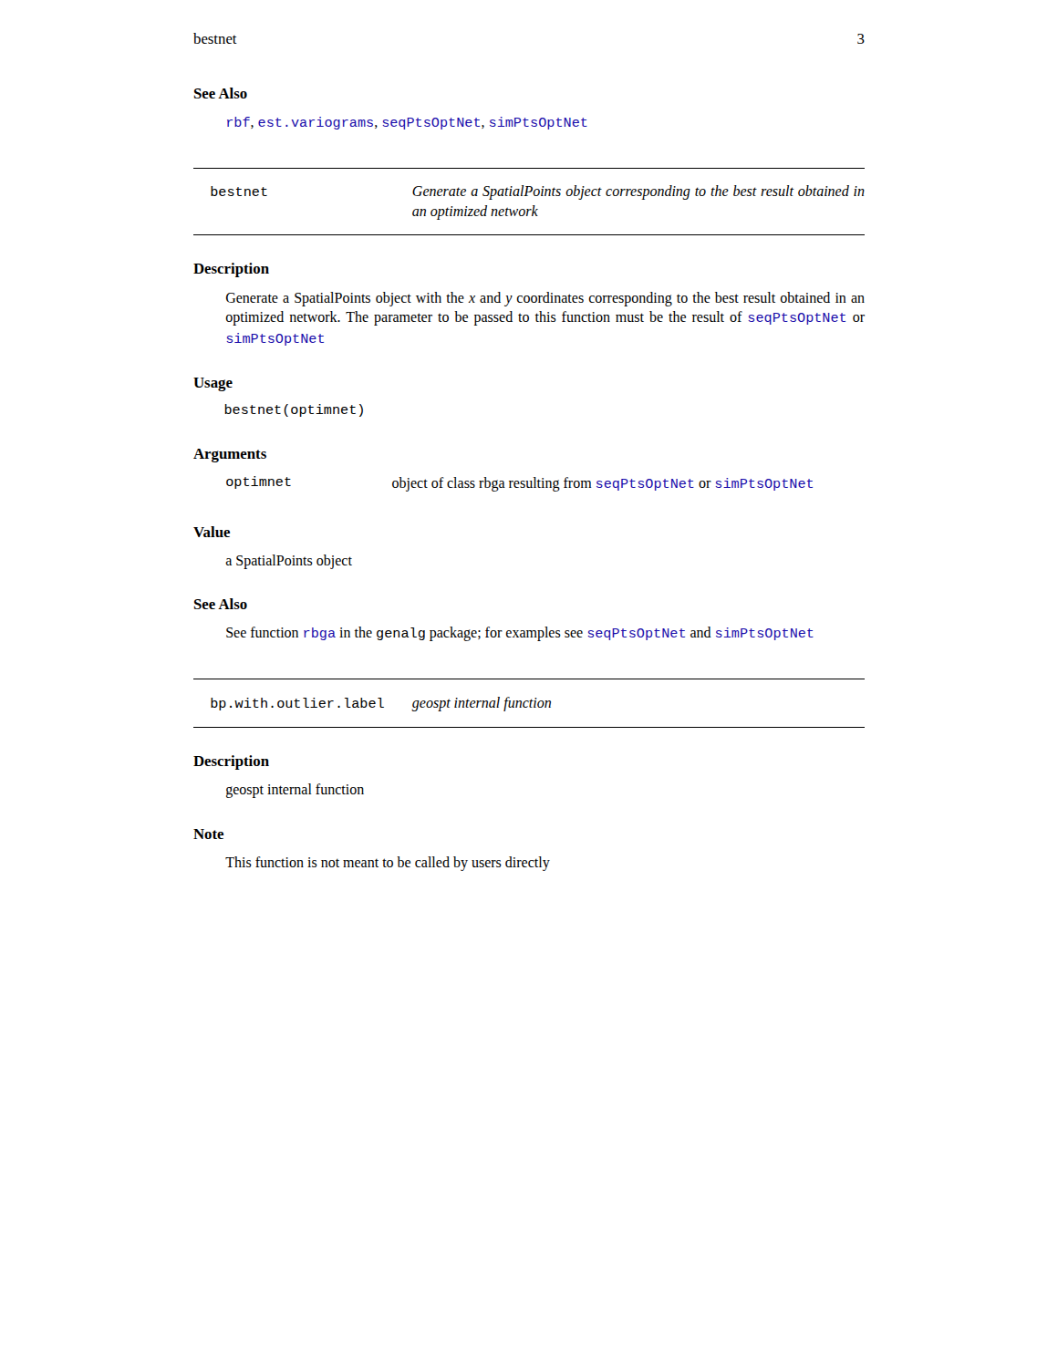bestnet 3
See Also
rbf, est.variograms, seqPtsOptNet, simPtsOptNet
bestnet
Generate a SpatialPoints object corresponding to the best result obtained in an optimized network
Description
Generate a SpatialPoints object with the x and y coordinates corresponding to the best result obtained in an optimized network. The parameter to be passed to this function must be the result of seqPtsOptNet or simPtsOptNet
Usage
bestnet(optimnet)
Arguments
| optimnet | object of class rbga resulting from seqPtsOptNet or simPtsOptNet |
Value
a SpatialPoints object
See Also
See function rbga in the genalg package; for examples see seqPtsOptNet and simPtsOptNet
bp.with.outlier.label
geospt internal function
Description
geospt internal function
Note
This function is not meant to be called by users directly